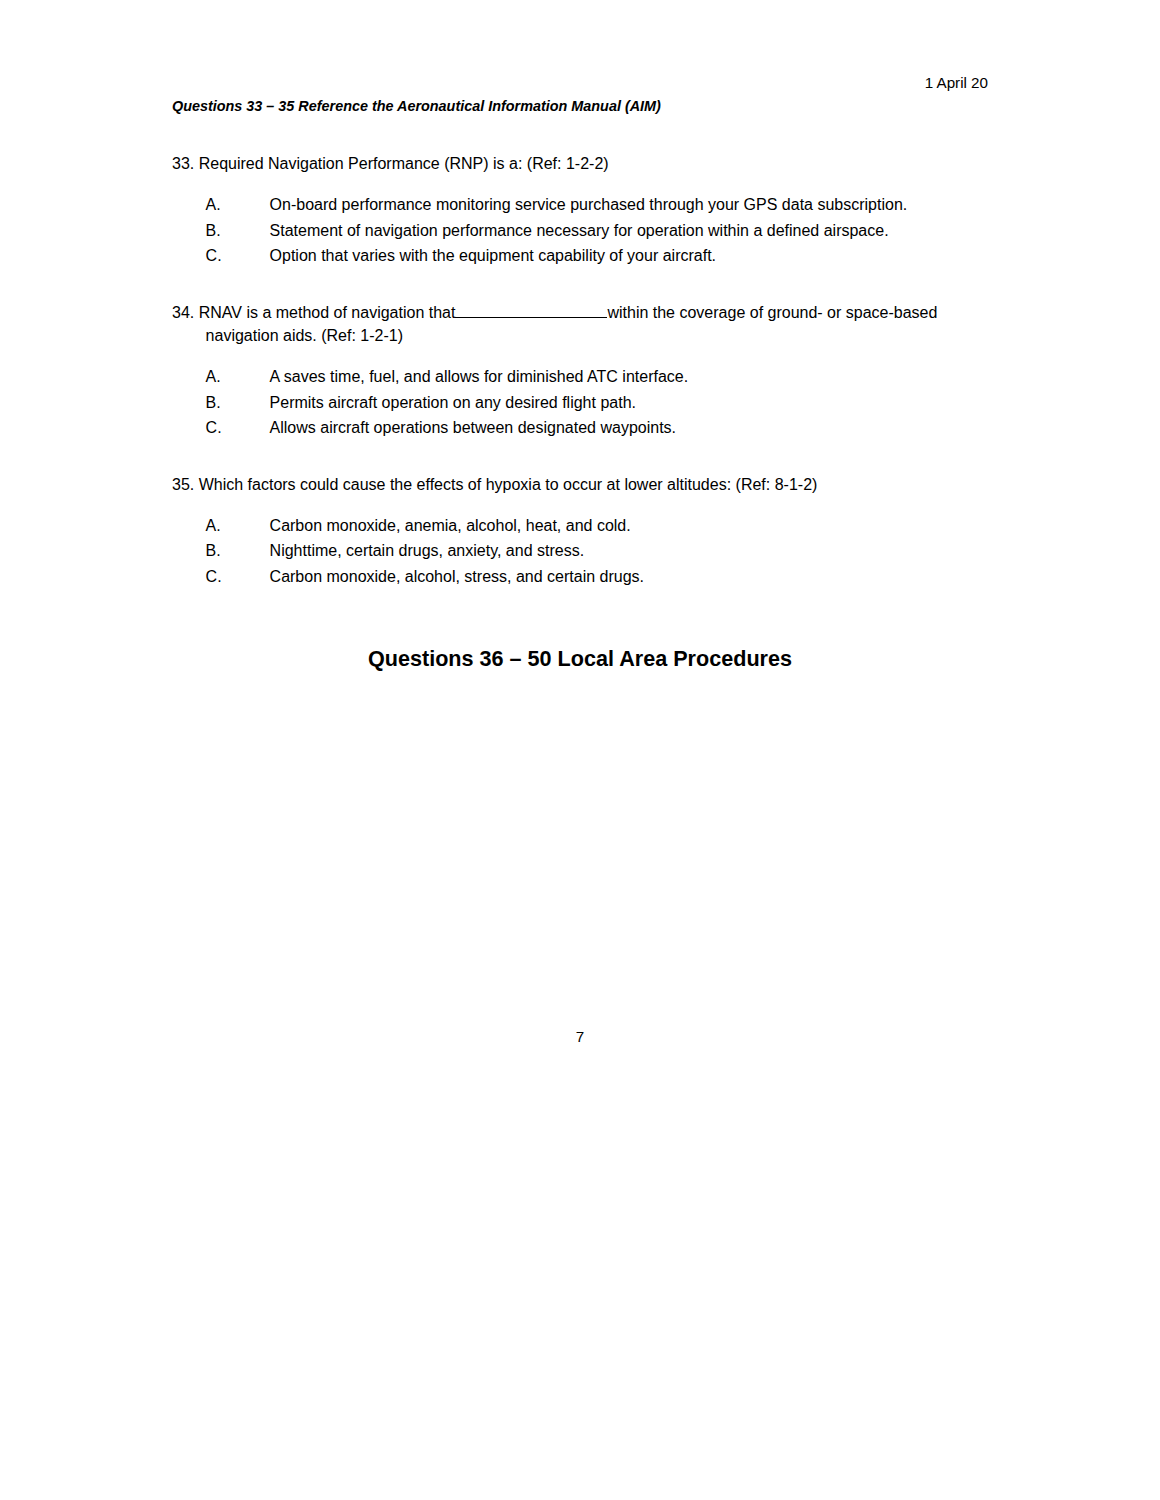1 April 20
Questions 33 – 35 Reference the Aeronautical Information Manual (AIM)
33. Required Navigation Performance (RNP) is a: (Ref: 1-2-2)
A. On-board performance monitoring service purchased through your GPS data subscription.
B. Statement of navigation performance necessary for operation within a defined airspace.
C. Option that varies with the equipment capability of your aircraft.
34. RNAV is a method of navigation that within the coverage of ground- or space-based navigation aids. (Ref: 1-2-1)
A. A saves time, fuel, and allows for diminished ATC interface.
B. Permits aircraft operation on any desired flight path.
C. Allows aircraft operations between designated waypoints.
35. Which factors could cause the effects of hypoxia to occur at lower altitudes: (Ref: 8-1-2)
A. Carbon monoxide, anemia, alcohol, heat, and cold.
B. Nighttime, certain drugs, anxiety, and stress.
C. Carbon monoxide, alcohol, stress, and certain drugs.
Questions 36 – 50 Local Area Procedures
7